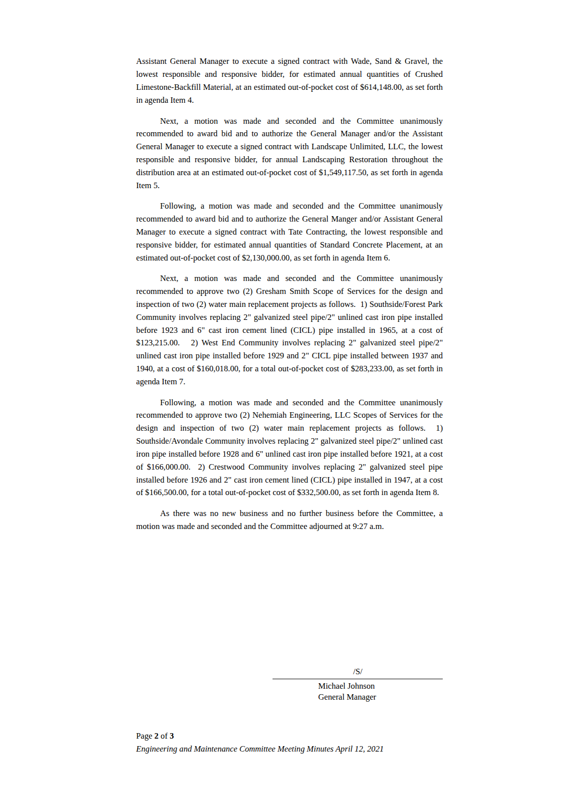Assistant General Manager to execute a signed contract with Wade, Sand & Gravel, the lowest responsible and responsive bidder, for estimated annual quantities of Crushed Limestone-Backfill Material, at an estimated out-of-pocket cost of $614,148.00, as set forth in agenda Item 4.
Next, a motion was made and seconded and the Committee unanimously recommended to award bid and to authorize the General Manager and/or the Assistant General Manager to execute a signed contract with Landscape Unlimited, LLC, the lowest responsible and responsive bidder, for annual Landscaping Restoration throughout the distribution area at an estimated out-of-pocket cost of $1,549,117.50, as set forth in agenda Item 5.
Following, a motion was made and seconded and the Committee unanimously recommended to award bid and to authorize the General Manger and/or Assistant General Manager to execute a signed contract with Tate Contracting, the lowest responsible and responsive bidder, for estimated annual quantities of Standard Concrete Placement, at an estimated out-of-pocket cost of $2,130,000.00, as set forth in agenda Item 6.
Next, a motion was made and seconded and the Committee unanimously recommended to approve two (2) Gresham Smith Scope of Services for the design and inspection of two (2) water main replacement projects as follows. 1) Southside/Forest Park Community involves replacing 2" galvanized steel pipe/2" unlined cast iron pipe installed before 1923 and 6" cast iron cement lined (CICL) pipe installed in 1965, at a cost of $123,215.00. 2) West End Community involves replacing 2" galvanized steel pipe/2" unlined cast iron pipe installed before 1929 and 2" CICL pipe installed between 1937 and 1940, at a cost of $160,018.00, for a total out-of-pocket cost of $283,233.00, as set forth in agenda Item 7.
Following, a motion was made and seconded and the Committee unanimously recommended to approve two (2) Nehemiah Engineering, LLC Scopes of Services for the design and inspection of two (2) water main replacement projects as follows. 1) Southside/Avondale Community involves replacing 2" galvanized steel pipe/2" unlined cast iron pipe installed before 1928 and 6" unlined cast iron pipe installed before 1921, at a cost of $166,000.00. 2) Crestwood Community involves replacing 2" galvanized steel pipe installed before 1926 and 2" cast iron cement lined (CICL) pipe installed in 1947, at a cost of $166,500.00, for a total out-of-pocket cost of $332,500.00, as set forth in agenda Item 8.
As there was no new business and no further business before the Committee, a motion was made and seconded and the Committee adjourned at 9:27 a.m.
/S/
Michael Johnson
General Manager
Page 2 of 3
Engineering and Maintenance Committee Meeting Minutes April 12, 2021